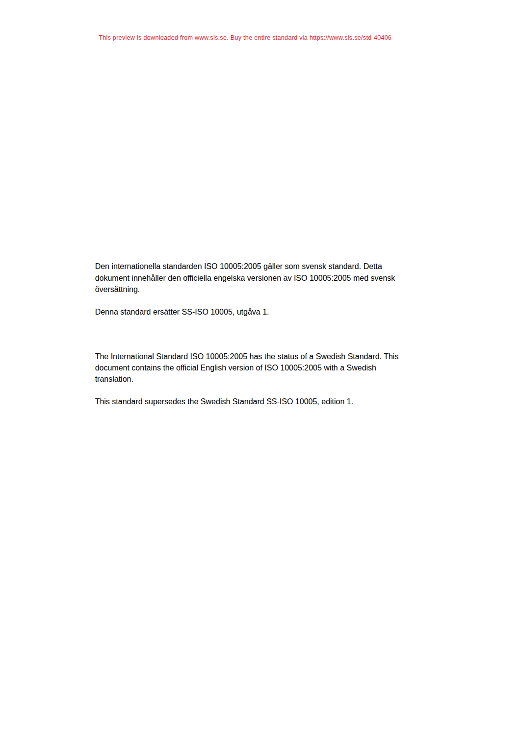This preview is downloaded from www.sis.se. Buy the entire standard via https://www.sis.se/std-40406
Den internationella standarden ISO 10005:2005 gäller som svensk standard. Detta dokument innehåller den officiella engelska versionen av ISO 10005:2005 med svensk översättning.
Denna standard ersätter SS-ISO 10005, utgåva 1.
The International Standard ISO 10005:2005 has the status of a Swedish Standard. This document contains the official English version of ISO 10005:2005 with a Swedish translation.
This standard supersedes the Swedish Standard SS-ISO 10005, edition 1.